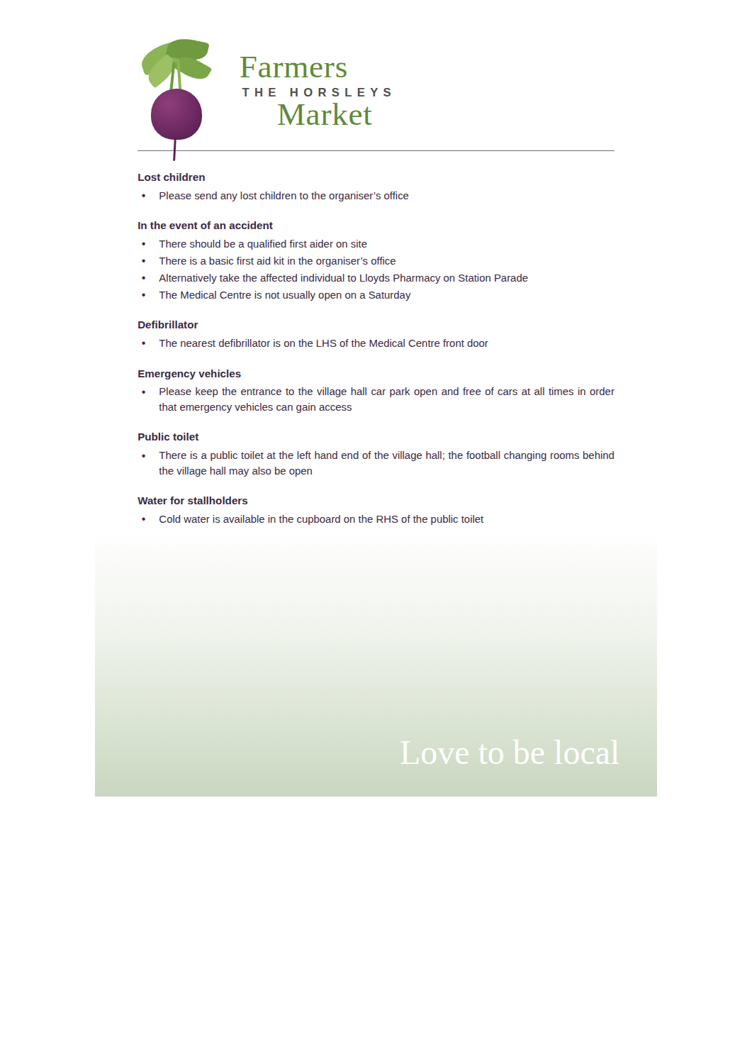Farmers
THE HORSLEYS
Market
Lost children
Please send any lost children to the organiser’s office
In the event of an accident
There should be a qualified first aider on site
There is a basic first aid kit in the organiser’s office
Alternatively take the affected individual to Lloyds Pharmacy on Station Parade
The Medical Centre is not usually open on a Saturday
Defibrillator
The nearest defibrillator is on the LHS of the Medical Centre front door
Emergency vehicles
Please keep the entrance to the village hall car park open and free of cars at all times in order that emergency vehicles can gain access
Public toilet
There is a public toilet at the left hand end of the village hall; the football changing rooms behind the village hall may also be open
Water for stallholders
Cold water is available in the cupboard on the RHS of the public toilet
Emergency evacuation
Everyone should gather on Kingston Meadows, on the football pitch, at a safe distance from the market area. Leave the stalls as they are. Kingston Avenue must be kept clear for emergency vehicles.
Love to be local